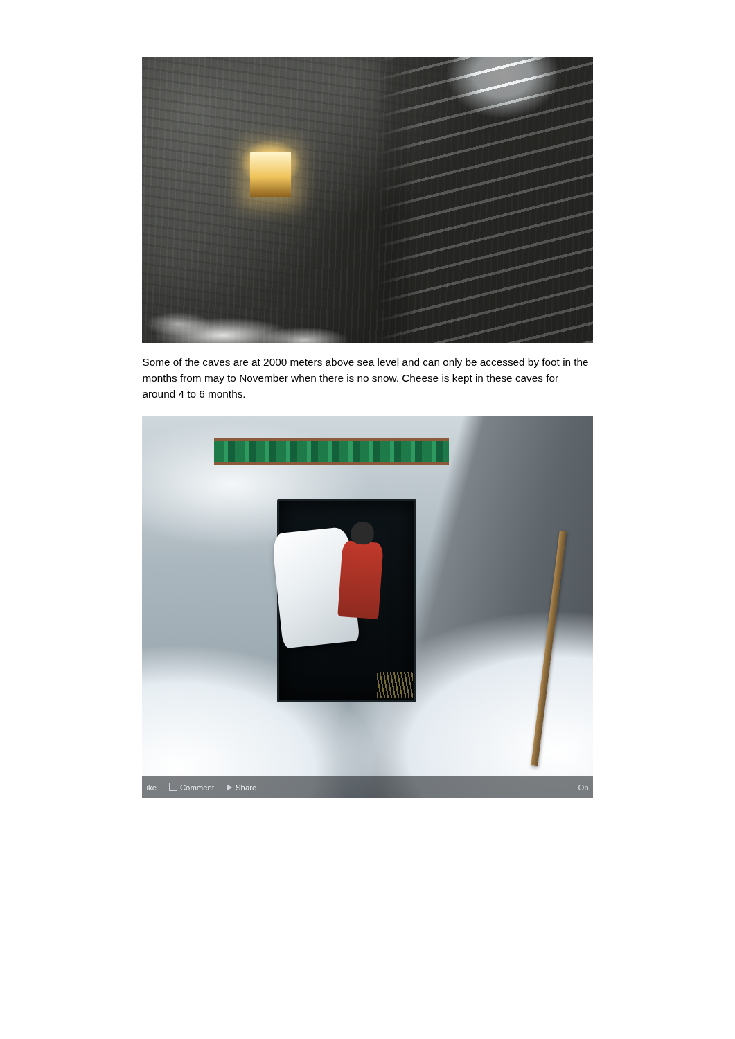Some of the caves are at 2000 meters above sea level and can only be accessed by foot in the months from may to November when there is no snow. Cheese is kept in these caves for around 4 to 6 months.
ike Comment Share
Op